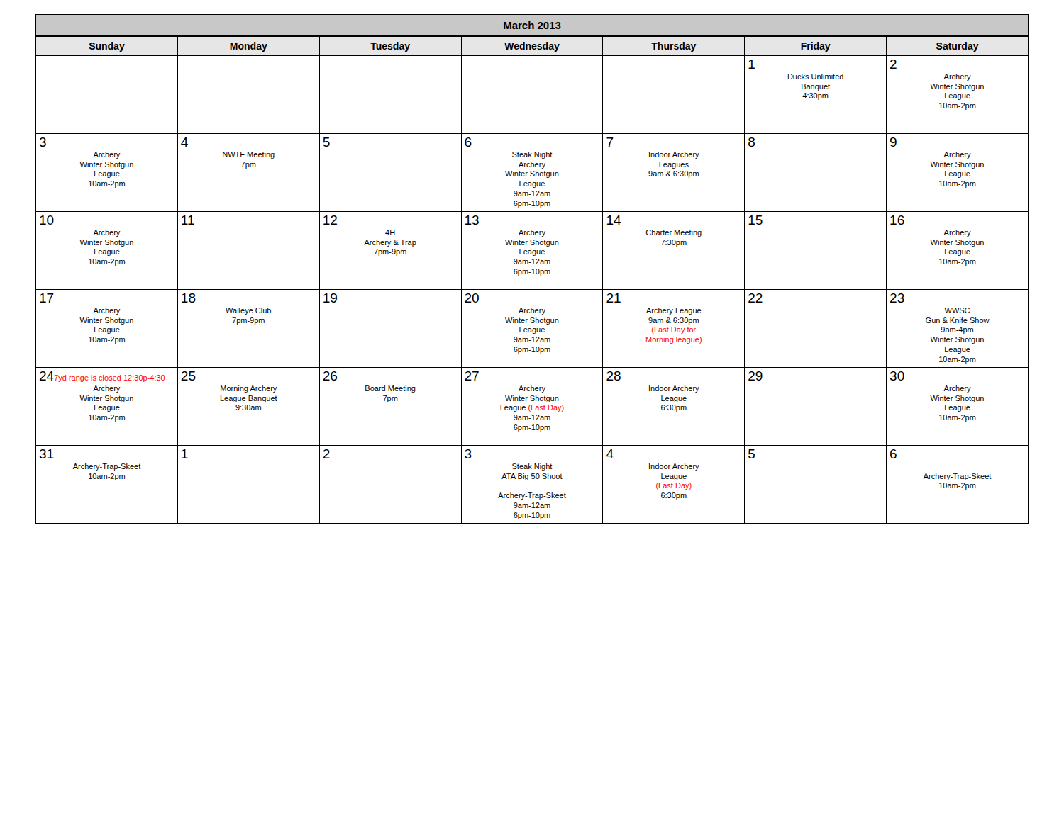March 2013
| Sunday | Monday | Tuesday | Wednesday | Thursday | Friday | Saturday |
| --- | --- | --- | --- | --- | --- | --- |
| | | | | | 1 Ducks Unlimited Banquet 4:30pm | 2 Archery Winter Shotgun League 10am-2pm |
| 3 Archery Winter Shotgun League 10am-2pm | 4 NWTF Meeting 7pm | 5 | 6 Steak Night Archery Winter Shotgun League 9am-12am 6pm-10pm | 7 Indoor Archery Leagues 9am & 6:30pm | 8 | 9 Archery Winter Shotgun League 10am-2pm |
| 10 Archery Winter Shotgun League 10am-2pm | 11 | 12 4H Archery & Trap 7pm-9pm | 13 Archery Winter Shotgun League 9am-12am 6pm-10pm | 14 Charter Meeting 7:30pm | 15 | 16 Archery Winter Shotgun League 10am-2pm |
| 17 Archery Winter Shotgun League 10am-2pm | 18 Walleye Club 7pm-9pm | 19 | 20 Archery Winter Shotgun League 9am-12am 6pm-10pm | 21 Archery League 9am & 6:30pm (Last Day for Morning league) | 22 | 23 WWSC Gun & Knife Show 9am-4pm Winter Shotgun League 10am-2pm |
| 24 7yd range is closed 12:30p-4:30 Archery Winter Shotgun League 10am-2pm | 25 Morning Archery League Banquet 9:30am | 26 Board Meeting 7pm | 27 Archery Winter Shotgun League (Last Day) 9am-12am 6pm-10pm | 28 Indoor Archery League 6:30pm | 29 | 30 Archery Winter Shotgun League 10am-2pm |
| 31 Archery-Trap-Skeet 10am-2pm | 1 | 2 | 3 Steak Night ATA Big 50 Shoot Archery-Trap-Skeet 9am-12am 6pm-10pm | 4 Indoor Archery League (Last Day) 6:30pm | 5 | 6 Archery-Trap-Skeet 10am-2pm |